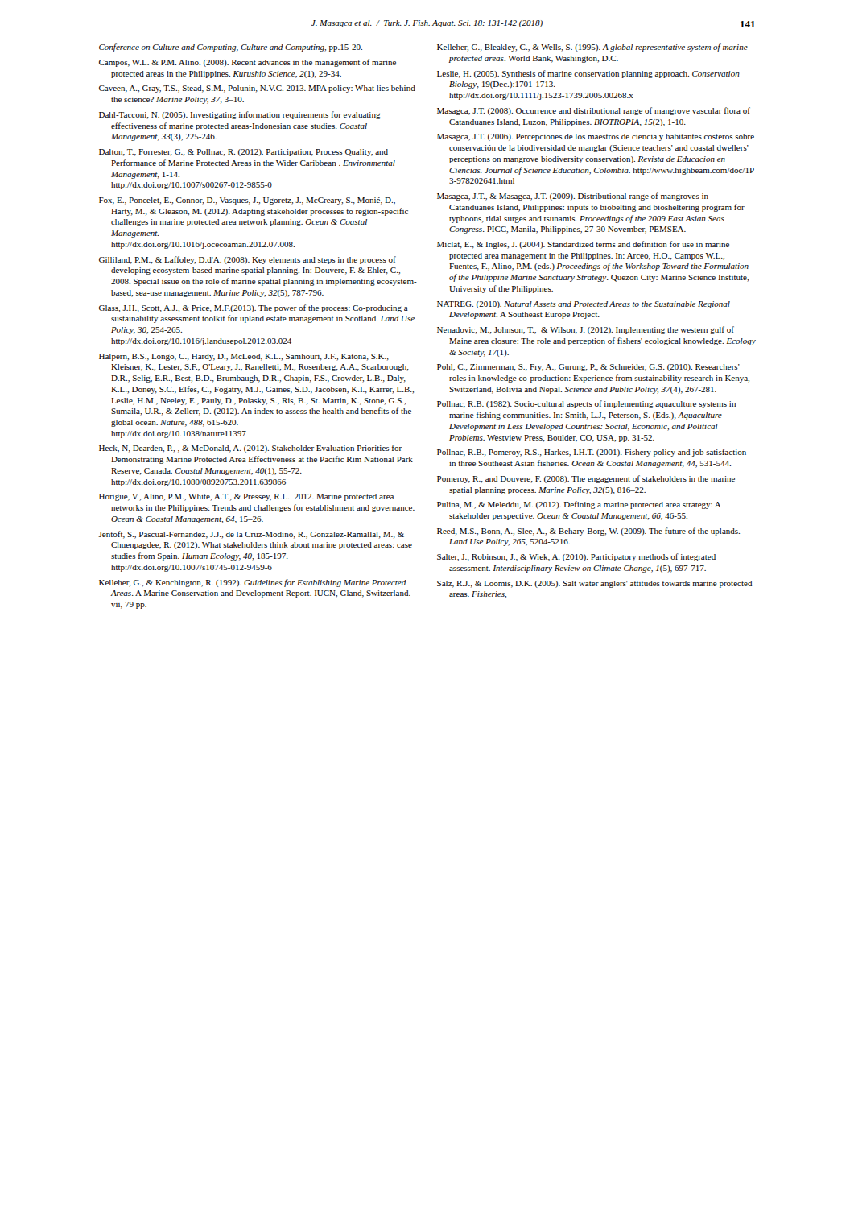J. Masagca et al. / Turk. J. Fish. Aquat. Sci. 18: 131-142 (2018) 141
Conference on Culture and Computing, Culture and Computing, pp.15-20.
Campos, W.L. & P.M. Alino. (2008). Recent advances in the management of marine protected areas in the Philippines. Kurushio Science, 2(1), 29-34.
Caveen, A., Gray, T.S., Stead, S.M., Polunin, N.V.C. 2013. MPA policy: What lies behind the science? Marine Policy, 37, 3–10.
Dahl-Tacconi, N. (2005). Investigating information requirements for evaluating effectiveness of marine protected areas-Indonesian case studies. Coastal Management, 33(3), 225-246.
Dalton, T., Forrester, G., & Pollnac, R. (2012). Participation, Process Quality, and Performance of Marine Protected Areas in the Wider Caribbean . Environmental Management, 1-14.
http://dx.doi.org/10.1007/s00267-012-9855-0
Fox, E., Poncelet, E., Connor, D., Vasques, J., Ugoretz, J., McCreary, S., Monié, D., Harty, M., & Gleason, M. (2012). Adapting stakeholder processes to region-specific challenges in marine protected area network planning. Ocean & Coastal Management.
http://dx.doi.org/10.1016/j.ocecoaman.2012.07.008.
Gilliland, P.M., & Laffoley, D.d'A. (2008). Key elements and steps in the process of developing ecosystem-based marine spatial planning. In: Douvere, F. & Ehler, C., 2008. Special issue on the role of marine spatial planning in implementing ecosystem-based, sea-use management. Marine Policy, 32(5), 787-796.
Glass, J.H., Scott, A.J., & Price, M.F.(2013). The power of the process: Co-producing a sustainability assessment toolkit for upland estate management in Scotland. Land Use Policy, 30, 254-265.
http://dx.doi.org/10.1016/j.landusepol.2012.03.024
Halpern, B.S., Longo, C., Hardy, D., McLeod, K.L., Samhouri, J.F., Katona, S.K., Kleisner, K., Lester, S.F., O'Leary, J., Ranelletti, M., Rosenberg, A.A., Scarborough, D.R., Selig, E.R., Best, B.D., Brumbaugh, D.R., Chapin, F.S., Crowder, L.B., Daly, K.L., Doney, S.C., Elfes, C., Fogatry, M.J., Gaines, S.D., Jacobsen, K.I., Karrer, L.B., Leslie, H.M., Neeley, E., Pauly, D., Polasky, S., Ris, B., St. Martin, K., Stone, G.S., Sumaila, U.R., & Zellerr, D. (2012). An index to assess the health and benefits of the global ocean. Nature, 488, 615-620.
http://dx.doi.org/10.1038/nature11397
Heck, N, Dearden, P., , & McDonald, A. (2012). Stakeholder Evaluation Priorities for Demonstrating Marine Protected Area Effectiveness at the Pacific Rim National Park Reserve, Canada. Coastal Management, 40(1), 55-72.
http://dx.doi.org/10.1080/08920753.2011.639866
Horigue, V., Aliño, P.M., White, A.T., & Pressey, R.L.. 2012. Marine protected area networks in the Philippines: Trends and challenges for establishment and governance. Ocean & Coastal Management, 64, 15–26.
Jentoft, S., Pascual-Fernandez, J.J., de la Cruz-Modino, R., Gonzalez-Ramallal, M., & Chuenpagdee, R. (2012). What stakeholders think about marine protected areas: case studies from Spain. Human Ecology, 40, 185-197.
http://dx.doi.org/10.1007/s10745-012-9459-6
Kelleher, G., & Kenchington, R. (1992). Guidelines for Establishing Marine Protected Areas. A Marine Conservation and Development Report. IUCN, Gland, Switzerland. vii, 79 pp.
Kelleher, G., Bleakley, C., & Wells, S. (1995). A global representative system of marine protected areas. World Bank, Washington, D.C.
Leslie, H. (2005). Synthesis of marine conservation planning approach. Conservation Biology, 19(Dec.):1701-1713.
http://dx.doi.org/10.1111/j.1523-1739.2005.00268.x
Masagca, J.T. (2008). Occurrence and distributional range of mangrove vascular flora of Catanduanes Island, Luzon, Philippines. BIOTROPIA, 15(2), 1-10.
Masagca, J.T. (2006). Percepciones de los maestros de ciencia y habitantes costeros sobre conservación de la biodiversidad de manglar (Science teachers' and coastal dwellers' perceptions on mangrove biodiversity conservation). Revista de Educacion en Ciencias. Journal of Science Education, Colombia. http://www.highbeam.com/doc/1P3-978202641.html
Masagca, J.T., & Masagca, J.T. (2009). Distributional range of mangroves in Catanduanes Island, Philippines: inputs to biobelting and biosheltering program for typhoons, tidal surges and tsunamis. Proceedings of the 2009 East Asian Seas Congress. PICC, Manila, Philippines, 27-30 November, PEMSEA.
Miclat, E., & Ingles, J. (2004). Standardized terms and definition for use in marine protected area management in the Philippines. In: Arceo, H.O., Campos W.L., Fuentes, F., Alino, P.M. (eds.) Proceedings of the Workshop Toward the Formulation of the Philippine Marine Sanctuary Strategy. Quezon City: Marine Science Institute, University of the Philippines.
NATREG. (2010). Natural Assets and Protected Areas to the Sustainable Regional Development. A Southeast Europe Project.
Nenadovic, M., Johnson, T., & Wilson, J. (2012). Implementing the western gulf of Maine area closure: The role and perception of fishers' ecological knowledge. Ecology & Society, 17(1).
Pohl, C., Zimmerman, S., Fry, A., Gurung, P., & Schneider, G.S. (2010). Researchers' roles in knowledge co-production: Experience from sustainability research in Kenya, Switzerland, Bolivia and Nepal. Science and Public Policy, 37(4), 267-281.
Pollnac, R.B. (1982). Socio-cultural aspects of implementing aquaculture systems in marine fishing communities. In: Smith, L.J., Peterson, S. (Eds.), Aquaculture Development in Less Developed Countries: Social, Economic, and Political Problems. Westview Press, Boulder, CO, USA, pp. 31-52.
Pollnac, R.B., Pomeroy, R.S., Harkes, I.H.T. (2001). Fishery policy and job satisfaction in three Southeast Asian fisheries. Ocean & Coastal Management, 44, 531-544.
Pomeroy, R., and Douvere, F. (2008). The engagement of stakeholders in the marine spatial planning process. Marine Policy, 32(5), 816–22.
Pulina, M., & Meleddu, M. (2012). Defining a marine protected area strategy: A stakeholder perspective. Ocean & Coastal Management, 66, 46-55.
Reed, M.S., Bonn, A., Slee, A., & Behary-Borg, W. (2009). The future of the uplands. Land Use Policy, 265, 5204-5216.
Salter, J., Robinson, J., & Wiek, A. (2010). Participatory methods of integrated assessment. Interdisciplinary Review on Climate Change, 1(5), 697-717.
Salz, R.J., & Loomis, D.K. (2005). Salt water anglers' attitudes towards marine protected areas. Fisheries,